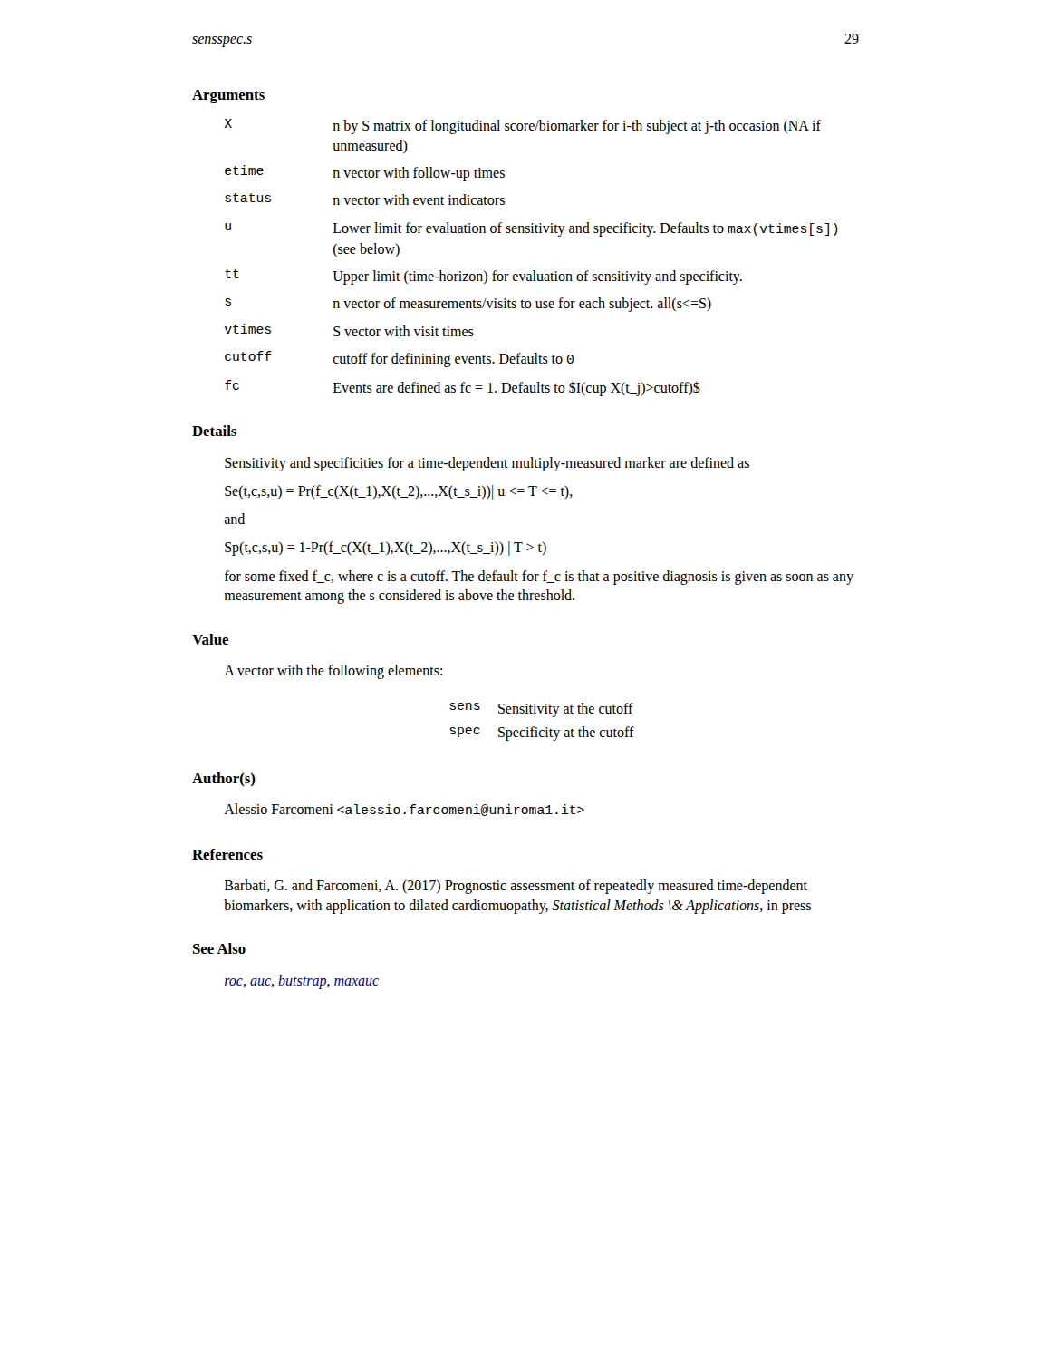sensspec.s 29
Arguments
X
n by S matrix of longitudinal score/biomarker for i-th subject at j-th occasion (NA if unmeasured)
etime
n vector with follow-up times
status
n vector with event indicators
u
Lower limit for evaluation of sensitivity and specificity. Defaults to max(vtimes[s]) (see below)
tt
Upper limit (time-horizon) for evaluation of sensitivity and specificity.
s
n vector of measurements/visits to use for each subject. all(s<=S)
vtimes
S vector with visit times
cutoff
cutoff for definining events. Defaults to 0
fc
Events are defined as fc = 1. Defaults to $I(cup X(t_j)>cutoff)$
Details
Sensitivity and specificities for a time-dependent multiply-measured marker are defined as
Se(t,c,s,u) = Pr(f_c(X(t_1),X(t_2),...,X(t_s_i))| u <= T <= t),
and
Sp(t,c,s,u) = 1-Pr(f_c(X(t_1),X(t_2),...,X(t_s_i)) | T > t)
for some fixed f_c, where c is a cutoff. The default for f_c is that a positive diagnosis is given as soon as any measurement among the s considered is above the threshold.
Value
A vector with the following elements:
| sens | Sensitivity at the cutoff |
| spec | Specificity at the cutoff |
Author(s)
Alessio Farcomeni <alessio.farcomeni@uniroma1.it>
References
Barbati, G. and Farcomeni, A. (2017) Prognostic assessment of repeatedly measured time-dependent biomarkers, with application to dilated cardiomuopathy, Statistical Methods \& Applications, in press
See Also
roc, auc, butstrap, maxauc